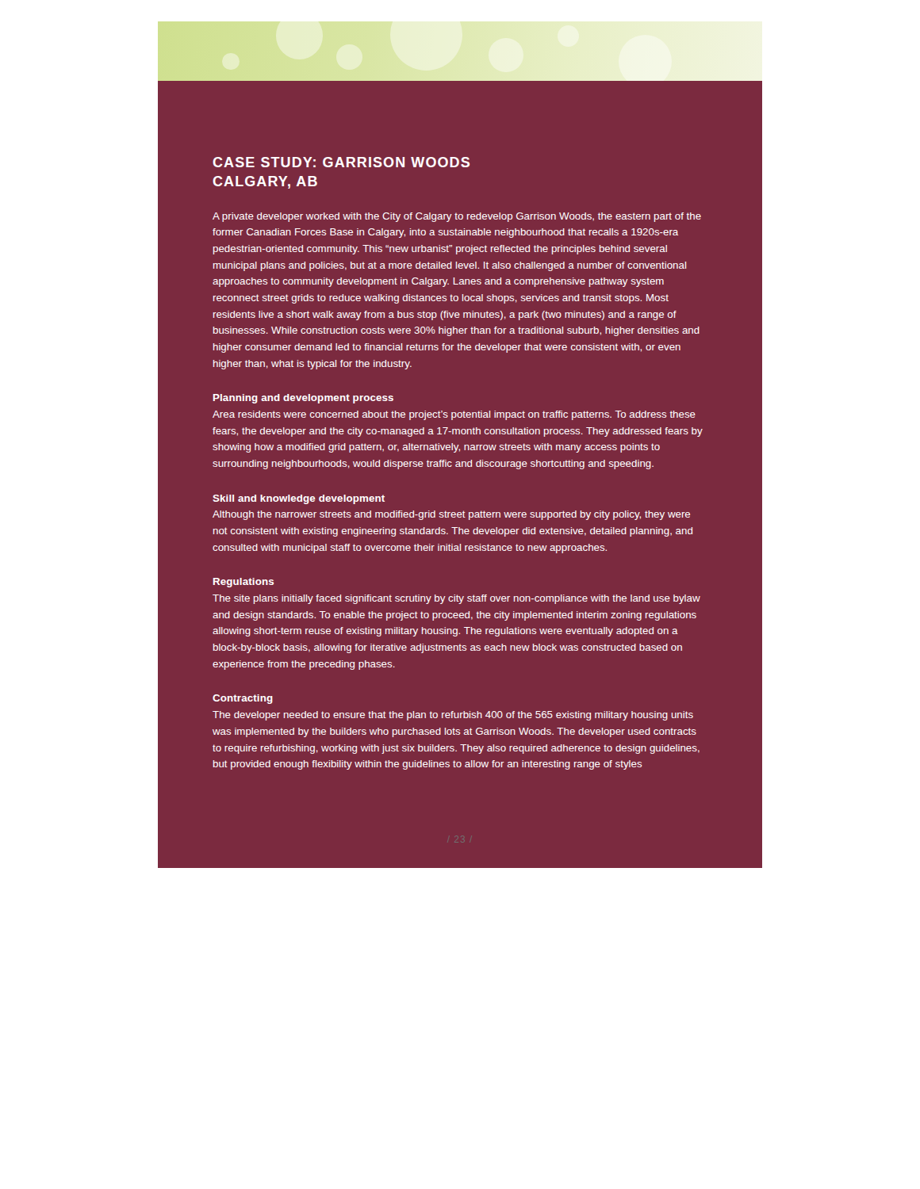Case Study: Garrison Woods
Calgary, AB
A private developer worked with the City of Calgary to redevelop Garrison Woods, the eastern part of the former Canadian Forces Base in Calgary, into a sustainable neighbourhood that recalls a 1920s-era pedestrian-oriented community. This “new urbanist” project reflected the principles behind several municipal plans and policies, but at a more detailed level. It also challenged a number of conventional approaches to community development in Calgary. Lanes and a comprehensive pathway system reconnect street grids to reduce walking distances to local shops, services and transit stops. Most residents live a short walk away from a bus stop (five minutes), a park (two minutes) and a range of businesses. While construction costs were 30% higher than for a traditional suburb, higher densities and higher consumer demand led to financial returns for the developer that were consistent with, or even higher than, what is typical for the industry.
Planning and development process
Area residents were concerned about the project’s potential impact on traffic patterns. To address these fears, the developer and the city co-managed a 17-month consultation process. They addressed fears by showing how a modified grid pattern, or, alternatively, narrow streets with many access points to surrounding neighbourhoods, would disperse traffic and discourage shortcutting and speeding.
Skill and knowledge development
Although the narrower streets and modified-grid street pattern were supported by city policy, they were not consistent with existing engineering standards. The developer did extensive, detailed planning, and consulted with municipal staff to overcome their initial resistance to new approaches.
Regulations
The site plans initially faced significant scrutiny by city staff over non-compliance with the land use bylaw and design standards. To enable the project to proceed, the city implemented interim zoning regulations allowing short-term reuse of existing military housing. The regulations were eventually adopted on a block-by-block basis, allowing for iterative adjustments as each new block was constructed based on experience from the preceding phases.
Contracting
The developer needed to ensure that the plan to refurbish 400 of the 565 existing military housing units was implemented by the builders who purchased lots at Garrison Woods. The developer used contracts to require refurbishing, working with just six builders. They also required adherence to design guidelines, but provided enough flexibility within the guidelines to allow for an interesting range of styles
/ 23 /